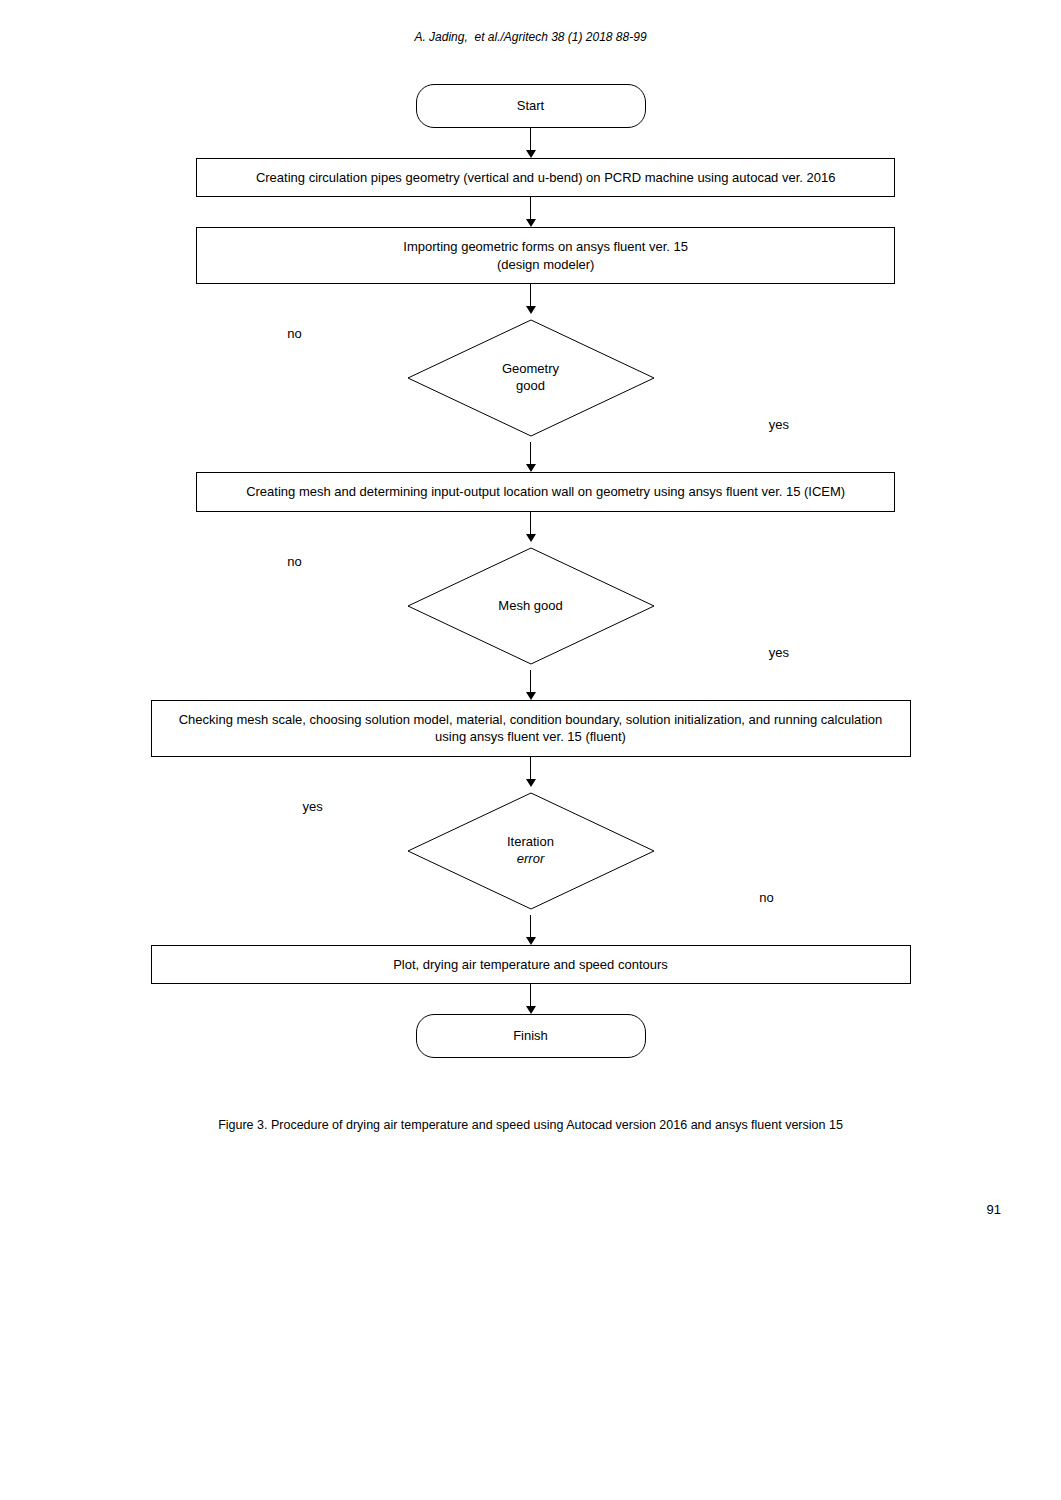A. Jading, et al./Agritech 38 (1) 2018 88-99
Start
Creating circulation pipes geometry (vertical and u-bend) on PCRD machine using autocad ver. 2016
Importing geometric forms on ansys fluent ver. 15
(design modeler)
no
Geometry
good
yes
Creating mesh and determining input-output location wall on geometry using ansys fluent ver. 15 (ICEM)
no
Mesh good
yes
Checking mesh scale, choosing solution model, material, condition boundary, solution initialization, and running calculation using ansys fluent ver. 15 (fluent)
yes
Iteration
error
no
Plot, drying air temperature and speed contours
Finish
Figure 3. Procedure of drying air temperature and speed using Autocad version 2016 and ansys fluent version 15
91